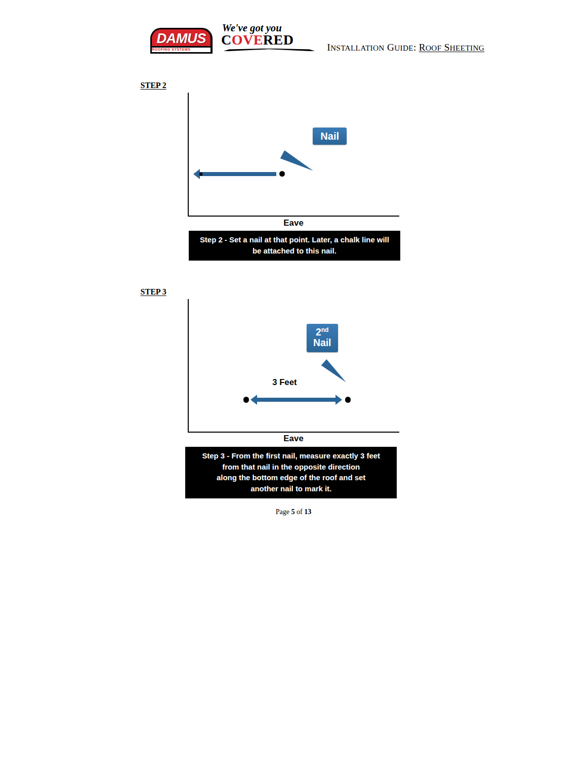DAMUS
ROOFING SYSTEMS
We've got you
COVERED
INSTALLATION GUIDE: ROOF SHEETING
STEP 2
Nail
Eave
Step 2 - Set a nail at that point. Later, a chalk line will
be attached to this nail.
STEP 3
2nd
Nail
3 Feet
Eave
Step 3 - From the first nail, measure exactly 3 feet
from that nail in the opposite direction
along the bottom edge of the roof and set
another nail to mark it.
Page 5 of 13